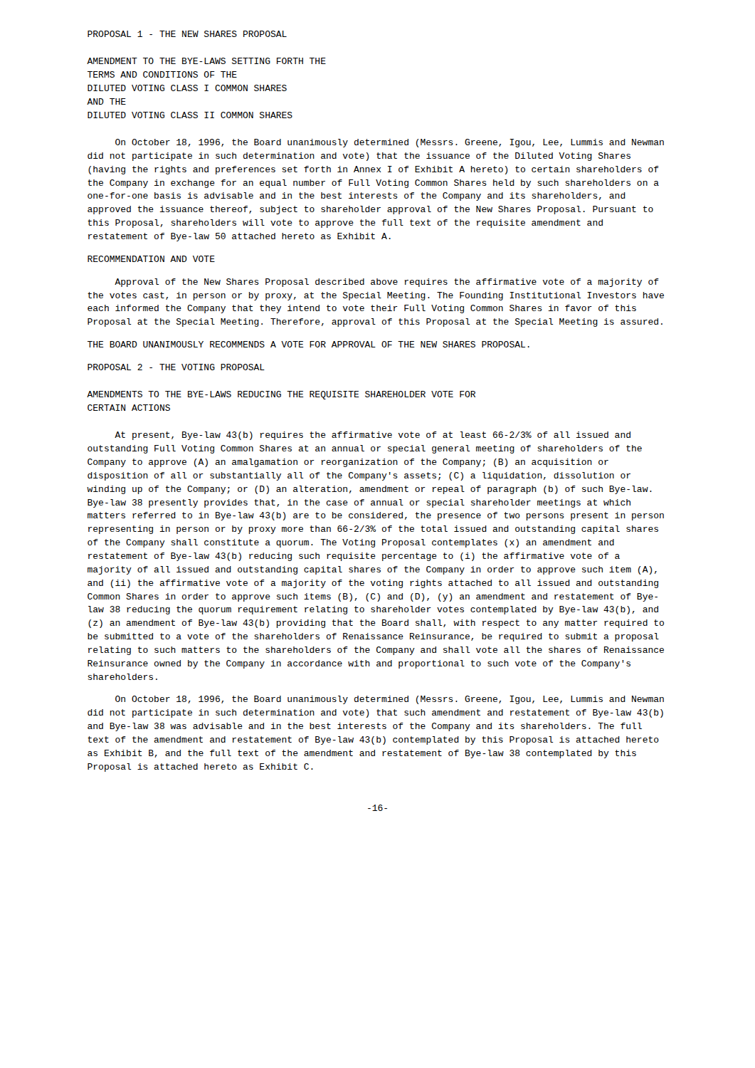PROPOSAL 1 - THE NEW SHARES PROPOSAL
AMENDMENT TO THE BYE-LAWS SETTING FORTH THE
TERMS AND CONDITIONS OF THE
DILUTED VOTING CLASS I COMMON SHARES
AND THE
DILUTED VOTING CLASS II COMMON SHARES
On October 18, 1996, the Board unanimously determined (Messrs. Greene, Igou, Lee, Lummis and Newman did not participate in such determination and vote) that the issuance of the Diluted Voting Shares (having the rights and preferences set forth in Annex I of Exhibit A hereto) to certain shareholders of the Company in exchange for an equal number of Full Voting Common Shares held by such shareholders on a one-for-one basis is advisable and in the best interests of the Company and its shareholders, and approved the issuance thereof, subject to shareholder approval of the New Shares Proposal. Pursuant to this Proposal, shareholders will vote to approve the full text of the requisite amendment and restatement of Bye-law 50 attached hereto as Exhibit A.
RECOMMENDATION AND VOTE
Approval of the New Shares Proposal described above requires the affirmative vote of a majority of the votes cast, in person or by proxy, at the Special Meeting. The Founding Institutional Investors have each informed the Company that they intend to vote their Full Voting Common Shares in favor of this Proposal at the Special Meeting. Therefore, approval of this Proposal at the Special Meeting is assured.
THE BOARD UNANIMOUSLY RECOMMENDS A VOTE FOR APPROVAL OF THE NEW SHARES PROPOSAL.
PROPOSAL 2 - THE VOTING PROPOSAL
AMENDMENTS TO THE BYE-LAWS REDUCING THE REQUISITE SHAREHOLDER VOTE FOR
CERTAIN ACTIONS
At present, Bye-law 43(b) requires the affirmative vote of at least 66-2/3% of all issued and outstanding Full Voting Common Shares at an annual or special general meeting of shareholders of the Company to approve (A) an amalgamation or reorganization of the Company; (B) an acquisition or disposition of all or substantially all of the Company's assets; (C) a liquidation, dissolution or winding up of the Company; or (D) an alteration, amendment or repeal of paragraph (b) of such Bye-law. Bye-law 38 presently provides that, in the case of annual or special shareholder meetings at which matters referred to in Bye-law 43(b) are to be considered, the presence of two persons present in person representing in person or by proxy more than 66-2/3% of the total issued and outstanding capital shares of the Company shall constitute a quorum. The Voting Proposal contemplates (x) an amendment and restatement of Bye-law 43(b) reducing such requisite percentage to (i) the affirmative vote of a majority of all issued and outstanding capital shares of the Company in order to approve such item (A), and (ii) the affirmative vote of a majority of the voting rights attached to all issued and outstanding Common Shares in order to approve such items (B), (C) and (D), (y) an amendment and restatement of Bye-law 38 reducing the quorum requirement relating to shareholder votes contemplated by Bye-law 43(b), and (z) an amendment of Bye-law 43(b) providing that the Board shall, with respect to any matter required to be submitted to a vote of the shareholders of Renaissance Reinsurance, be required to submit a proposal relating to such matters to the shareholders of the Company and shall vote all the shares of Renaissance Reinsurance owned by the Company in accordance with and proportional to such vote of the Company's shareholders.
On October 18, 1996, the Board unanimously determined (Messrs. Greene, Igou, Lee, Lummis and Newman did not participate in such determination and vote) that such amendment and restatement of Bye-law 43(b) and Bye-law 38 was advisable and in the best interests of the Company and its shareholders. The full text of the amendment and restatement of Bye-law 43(b) contemplated by this Proposal is attached hereto as Exhibit B, and the full text of the amendment and restatement of Bye-law 38 contemplated by this Proposal is attached hereto as Exhibit C.
-16-